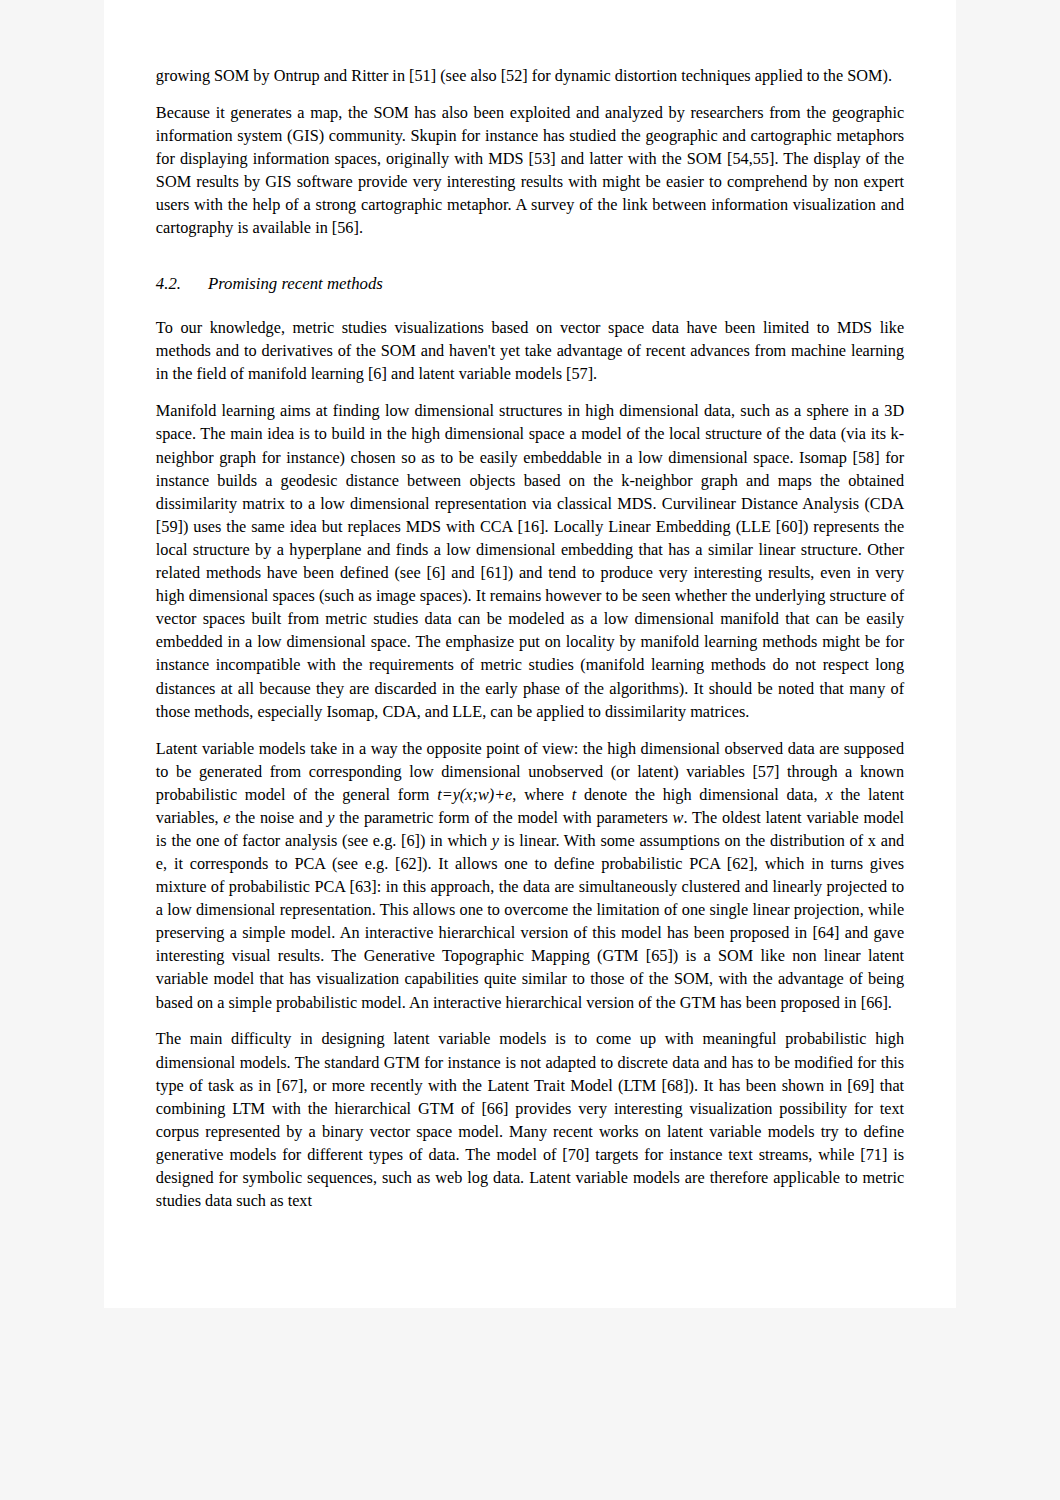growing SOM by Ontrup and Ritter in [51] (see also [52] for dynamic distortion techniques applied to the SOM).
Because it generates a map, the SOM has also been exploited and analyzed by researchers from the geographic information system (GIS) community. Skupin for instance has studied the geographic and cartographic metaphors for displaying information spaces, originally with MDS [53] and latter with the SOM [54,55]. The display of the SOM results by GIS software provide very interesting results with might be easier to comprehend by non expert users with the help of a strong cartographic metaphor. A survey of the link between information visualization and cartography is available in [56].
4.2. Promising recent methods
To our knowledge, metric studies visualizations based on vector space data have been limited to MDS like methods and to derivatives of the SOM and haven't yet take advantage of recent advances from machine learning in the field of manifold learning [6] and latent variable models [57].
Manifold learning aims at finding low dimensional structures in high dimensional data, such as a sphere in a 3D space. The main idea is to build in the high dimensional space a model of the local structure of the data (via its k-neighbor graph for instance) chosen so as to be easily embeddable in a low dimensional space. Isomap [58] for instance builds a geodesic distance between objects based on the k-neighbor graph and maps the obtained dissimilarity matrix to a low dimensional representation via classical MDS. Curvilinear Distance Analysis (CDA [59]) uses the same idea but replaces MDS with CCA [16]. Locally Linear Embedding (LLE [60]) represents the local structure by a hyperplane and finds a low dimensional embedding that has a similar linear structure. Other related methods have been defined (see [6] and [61]) and tend to produce very interesting results, even in very high dimensional spaces (such as image spaces). It remains however to be seen whether the underlying structure of vector spaces built from metric studies data can be modeled as a low dimensional manifold that can be easily embedded in a low dimensional space. The emphasize put on locality by manifold learning methods might be for instance incompatible with the requirements of metric studies (manifold learning methods do not respect long distances at all because they are discarded in the early phase of the algorithms). It should be noted that many of those methods, especially Isomap, CDA, and LLE, can be applied to dissimilarity matrices.
Latent variable models take in a way the opposite point of view: the high dimensional observed data are supposed to be generated from corresponding low dimensional unobserved (or latent) variables [57] through a known probabilistic model of the general form t=y(x;w)+e, where t denote the high dimensional data, x the latent variables, e the noise and y the parametric form of the model with parameters w. The oldest latent variable model is the one of factor analysis (see e.g. [6]) in which y is linear. With some assumptions on the distribution of x and e, it corresponds to PCA (see e.g. [62]). It allows one to define probabilistic PCA [62], which in turns gives mixture of probabilistic PCA [63]: in this approach, the data are simultaneously clustered and linearly projected to a low dimensional representation. This allows one to overcome the limitation of one single linear projection, while preserving a simple model. An interactive hierarchical version of this model has been proposed in [64] and gave interesting visual results. The Generative Topographic Mapping (GTM [65]) is a SOM like non linear latent variable model that has visualization capabilities quite similar to those of the SOM, with the advantage of being based on a simple probabilistic model. An interactive hierarchical version of the GTM has been proposed in [66].
The main difficulty in designing latent variable models is to come up with meaningful probabilistic high dimensional models. The standard GTM for instance is not adapted to discrete data and has to be modified for this type of task as in [67], or more recently with the Latent Trait Model (LTM [68]). It has been shown in [69] that combining LTM with the hierarchical GTM of [66] provides very interesting visualization possibility for text corpus represented by a binary vector space model. Many recent works on latent variable models try to define generative models for different types of data. The model of [70] targets for instance text streams, while [71] is designed for symbolic sequences, such as web log data. Latent variable models are therefore applicable to metric studies data such as text